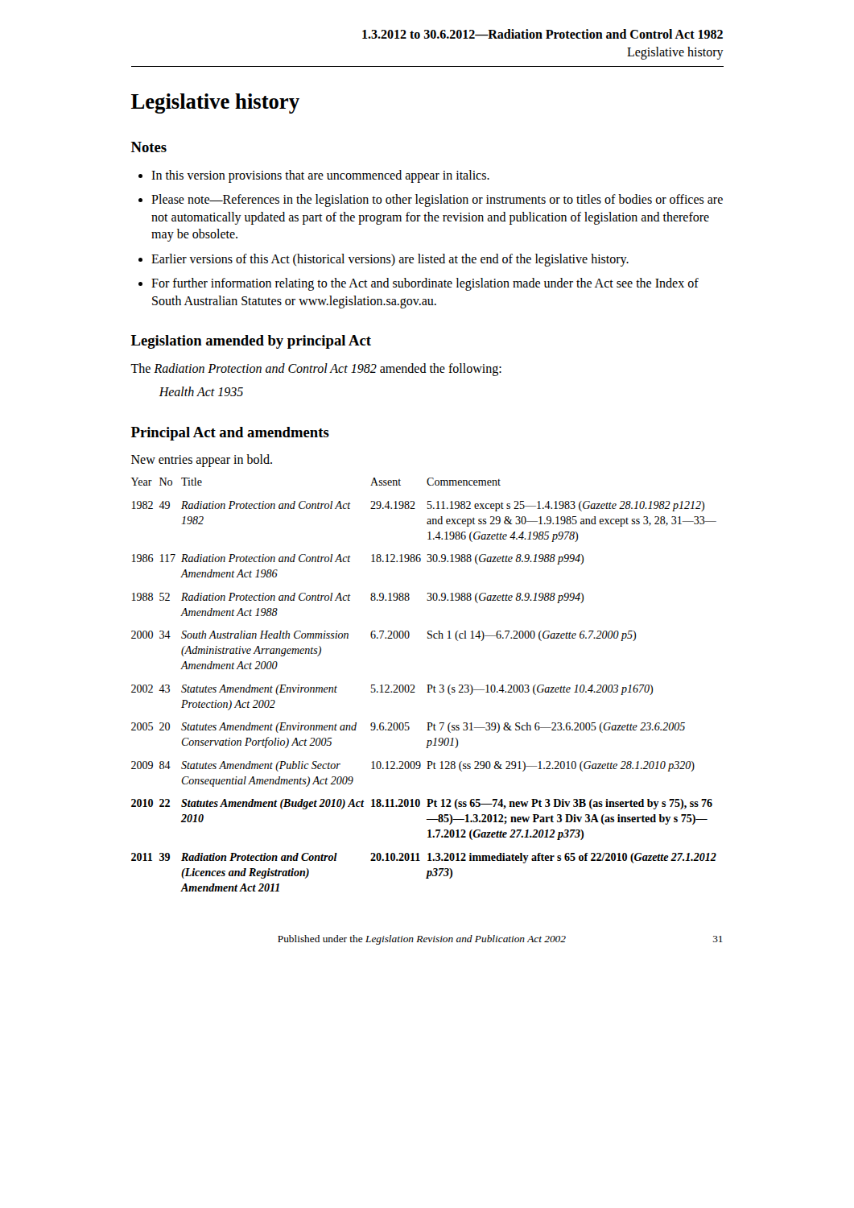1.3.2012 to 30.6.2012—Radiation Protection and Control Act 1982
Legislative history
Legislative history
Notes
In this version provisions that are uncommenced appear in italics.
Please note—References in the legislation to other legislation or instruments or to titles of bodies or offices are not automatically updated as part of the program for the revision and publication of legislation and therefore may be obsolete.
Earlier versions of this Act (historical versions) are listed at the end of the legislative history.
For further information relating to the Act and subordinate legislation made under the Act see the Index of South Australian Statutes or www.legislation.sa.gov.au.
Legislation amended by principal Act
The Radiation Protection and Control Act 1982 amended the following:
Health Act 1935
Principal Act and amendments
New entries appear in bold.
| Year | No | Title | Assent | Commencement |
| --- | --- | --- | --- | --- |
| 1982 | 49 | Radiation Protection and Control Act 1982 | 29.4.1982 | 5.11.1982 except s 25—1.4.1983 ( Gazette 28.10.1982 p1212 ) and except ss 29 & 30—1.9.1985 and except ss 3, 28, 31—33—1.4.1986 ( Gazette 4.4.1985 p978 ) |
| 1986 | 117 | Radiation Protection and Control Act Amendment Act 1986 | 18.12.1986 | 30.9.1988 ( Gazette 8.9.1988 p994 ) |
| 1988 | 52 | Radiation Protection and Control Act Amendment Act 1988 | 8.9.1988 | 30.9.1988 ( Gazette 8.9.1988 p994 ) |
| 2000 | 34 | South Australian Health Commission (Administrative Arrangements) Amendment Act 2000 | 6.7.2000 | Sch 1 (cl 14)—6.7.2000 ( Gazette 6.7.2000 p5 ) |
| 2002 | 43 | Statutes Amendment (Environment Protection) Act 2002 | 5.12.2002 | Pt 3 (s 23)—10.4.2003 ( Gazette 10.4.2003 p1670 ) |
| 2005 | 20 | Statutes Amendment (Environment and Conservation Portfolio) Act 2005 | 9.6.2005 | Pt 7 (ss 31—39) & Sch 6—23.6.2005 ( Gazette 23.6.2005 p1901 ) |
| 2009 | 84 | Statutes Amendment (Public Sector Consequential Amendments) Act 2009 | 10.12.2009 | Pt 128 (ss 290 & 291)—1.2.2010 ( Gazette 28.1.2010 p320 ) |
| 2010 | 22 | Statutes Amendment (Budget 2010) Act 2010 | 18.11.2010 | Pt 12 (ss 65—74, new Pt 3 Div 3B (as inserted by s 75), ss 76—85)—1.3.2012; new Part 3 Div 3A (as inserted by s 75)—1.7.2012 ( Gazette 27.1.2012 p373 ) |
| 2011 | 39 | Radiation Protection and Control (Licences and Registration) Amendment Act 2011 | 20.10.2011 | 1.3.2012 immediately after s 65 of 22/2010 ( Gazette 27.1.2012 p373 ) |
Published under the Legislation Revision and Publication Act 2002
31